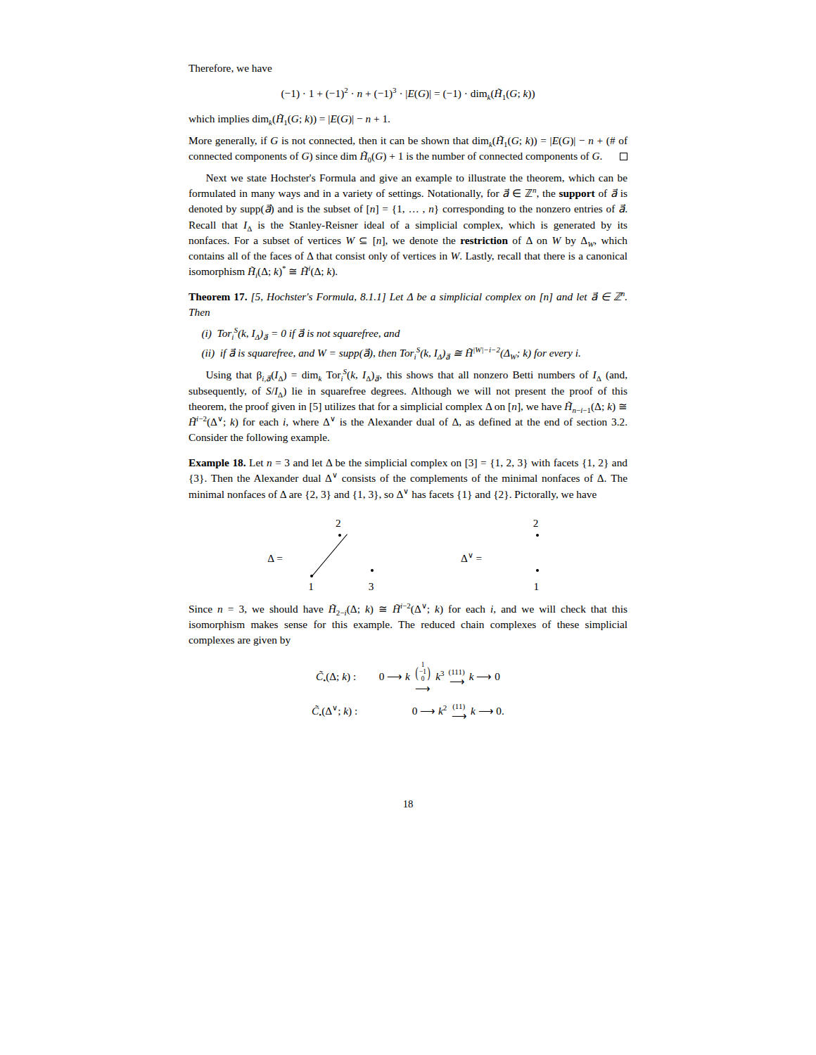Therefore, we have
(−1) · 1 + (−1)2 · n + (−1)3 · |E(G)| = (−1) · dimk(H̃1(G; k))
which implies dimk(H̃1(G; k)) = |E(G)| − n + 1.
More generally, if G is not connected, then it can be shown that dimk(H̃1(G; k)) = |E(G)| − n + (# of connected components of G) since dim H̃0(G) + 1 is the number of connected components of G.
Next we state Hochster's Formula and give an example to illustrate the theorem, which can be formulated in many ways and in a variety of settings. Notationally, for a⃗ ∈ ℤn, the support of a⃗ is denoted by supp(a⃗) and is the subset of [n] = {1, … , n} corresponding to the nonzero entries of a⃗. Recall that IΔ is the Stanley-Reisner ideal of a simplicial complex, which is generated by its nonfaces. For a subset of vertices W ⊆ [n], we denote the restriction of Δ on W by ΔW, which contains all of the faces of Δ that consist only of vertices in W. Lastly, recall that there is a canonical isomorphism H̃i(Δ; k)* ≅ H̃i(Δ; k).
Theorem 17. [5, Hochster's Formula, 8.1.1] Let Δ be a simplicial complex on [n] and let a⃗ ∈ ℤn. Then
(i) ToriS(k, IΔ)a⃗ = 0 if a⃗ is not squarefree, and (ii) if a⃗ is squarefree, and W = supp(a⃗), then ToriS(k, IΔ)a⃗ ≅ H̃|W|−i−2(ΔW; k) for every i.
Using that βi,a⃗(IΔ) = dimk ToriS(k, IΔ)a⃗, this shows that all nonzero Betti numbers of IΔ (and, subsequently, of S/IΔ) lie in squarefree degrees. Although we will not present the proof of this theorem, the proof given in [5] utilizes that for a simplicial complex Δ on [n], we have H̃n−i−1(Δ; k) ≅ H̃i−2(Δ∨; k) for each i, where Δ∨ is the Alexander dual of Δ, as defined at the end of section 3.2. Consider the following example.
Example 18. Let n = 3 and let Δ be the simplicial complex on [3] = {1, 2, 3} with facets {1, 2} and {3}. Then the Alexander dual Δ∨ consists of the complements of the minimal nonfaces of Δ. The minimal nonfaces of Δ are {2, 3} and {1, 3}, so Δ∨ has facets {1} and {2}. Pictorally, we have
Δ = 2 1 3 Δ∨ = 2 1
Since n = 3, we should have H̃2−i(Δ; k) ≅ H̃i−2(Δ∨; k) for each i, and we will check that this isomorphism makes sense for this example. The reduced chain complexes of these simplicial complexes are given by
C̃•(Δ; k) : 0 ⟶ k (1
−1
0) ⟶ k3 (111) ⟶ k ⟶ 0
C̃•(Δ∨; k) : 0 ⟶ k2 (11) ⟶ k ⟶ 0.
18